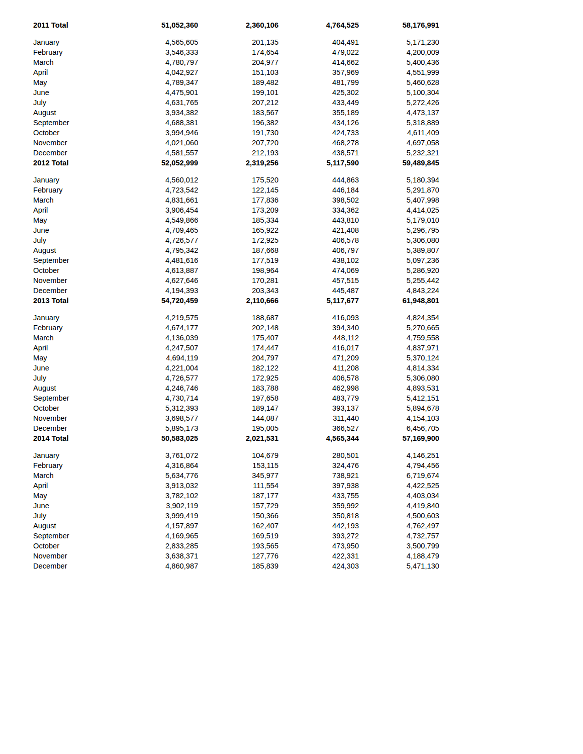| 2011 Total | 51,052,360 | 2,360,106 | 4,764,525 | 58,176,991 |
| January | 4,565,605 | 201,135 | 404,491 | 5,171,230 |
| February | 3,546,333 | 174,654 | 479,022 | 4,200,009 |
| March | 4,780,797 | 204,977 | 414,662 | 5,400,436 |
| April | 4,042,927 | 151,103 | 357,969 | 4,551,999 |
| May | 4,789,347 | 189,482 | 481,799 | 5,460,628 |
| June | 4,475,901 | 199,101 | 425,302 | 5,100,304 |
| July | 4,631,765 | 207,212 | 433,449 | 5,272,426 |
| August | 3,934,382 | 183,567 | 355,189 | 4,473,137 |
| September | 4,688,381 | 196,382 | 434,126 | 5,318,889 |
| October | 3,994,946 | 191,730 | 424,733 | 4,611,409 |
| November | 4,021,060 | 207,720 | 468,278 | 4,697,058 |
| December | 4,581,557 | 212,193 | 438,571 | 5,232,321 |
| 2012 Total | 52,052,999 | 2,319,256 | 5,117,590 | 59,489,845 |
| January | 4,560,012 | 175,520 | 444,863 | 5,180,394 |
| February | 4,723,542 | 122,145 | 446,184 | 5,291,870 |
| March | 4,831,661 | 177,836 | 398,502 | 5,407,998 |
| April | 3,906,454 | 173,209 | 334,362 | 4,414,025 |
| May | 4,549,866 | 185,334 | 443,810 | 5,179,010 |
| June | 4,709,465 | 165,922 | 421,408 | 5,296,795 |
| July | 4,726,577 | 172,925 | 406,578 | 5,306,080 |
| August | 4,795,342 | 187,668 | 406,797 | 5,389,807 |
| September | 4,481,616 | 177,519 | 438,102 | 5,097,236 |
| October | 4,613,887 | 198,964 | 474,069 | 5,286,920 |
| November | 4,627,646 | 170,281 | 457,515 | 5,255,442 |
| December | 4,194,393 | 203,343 | 445,487 | 4,843,224 |
| 2013 Total | 54,720,459 | 2,110,666 | 5,117,677 | 61,948,801 |
| January | 4,219,575 | 188,687 | 416,093 | 4,824,354 |
| February | 4,674,177 | 202,148 | 394,340 | 5,270,665 |
| March | 4,136,039 | 175,407 | 448,112 | 4,759,558 |
| April | 4,247,507 | 174,447 | 416,017 | 4,837,971 |
| May | 4,694,119 | 204,797 | 471,209 | 5,370,124 |
| June | 4,221,004 | 182,122 | 411,208 | 4,814,334 |
| July | 4,726,577 | 172,925 | 406,578 | 5,306,080 |
| August | 4,246,746 | 183,788 | 462,998 | 4,893,531 |
| September | 4,730,714 | 197,658 | 483,779 | 5,412,151 |
| October | 5,312,393 | 189,147 | 393,137 | 5,894,678 |
| November | 3,698,577 | 144,087 | 311,440 | 4,154,103 |
| December | 5,895,173 | 195,005 | 366,527 | 6,456,705 |
| 2014 Total | 50,583,025 | 2,021,531 | 4,565,344 | 57,169,900 |
| January | 3,761,072 | 104,679 | 280,501 | 4,146,251 |
| February | 4,316,864 | 153,115 | 324,476 | 4,794,456 |
| March | 5,634,776 | 345,977 | 738,921 | 6,719,674 |
| April | 3,913,032 | 111,554 | 397,938 | 4,422,525 |
| May | 3,782,102 | 187,177 | 433,755 | 4,403,034 |
| June | 3,902,119 | 157,729 | 359,992 | 4,419,840 |
| July | 3,999,419 | 150,366 | 350,818 | 4,500,603 |
| August | 4,157,897 | 162,407 | 442,193 | 4,762,497 |
| September | 4,169,965 | 169,519 | 393,272 | 4,732,757 |
| October | 2,833,285 | 193,565 | 473,950 | 3,500,799 |
| November | 3,638,371 | 127,776 | 422,331 | 4,188,479 |
| December | 4,860,987 | 185,839 | 424,303 | 5,471,130 |